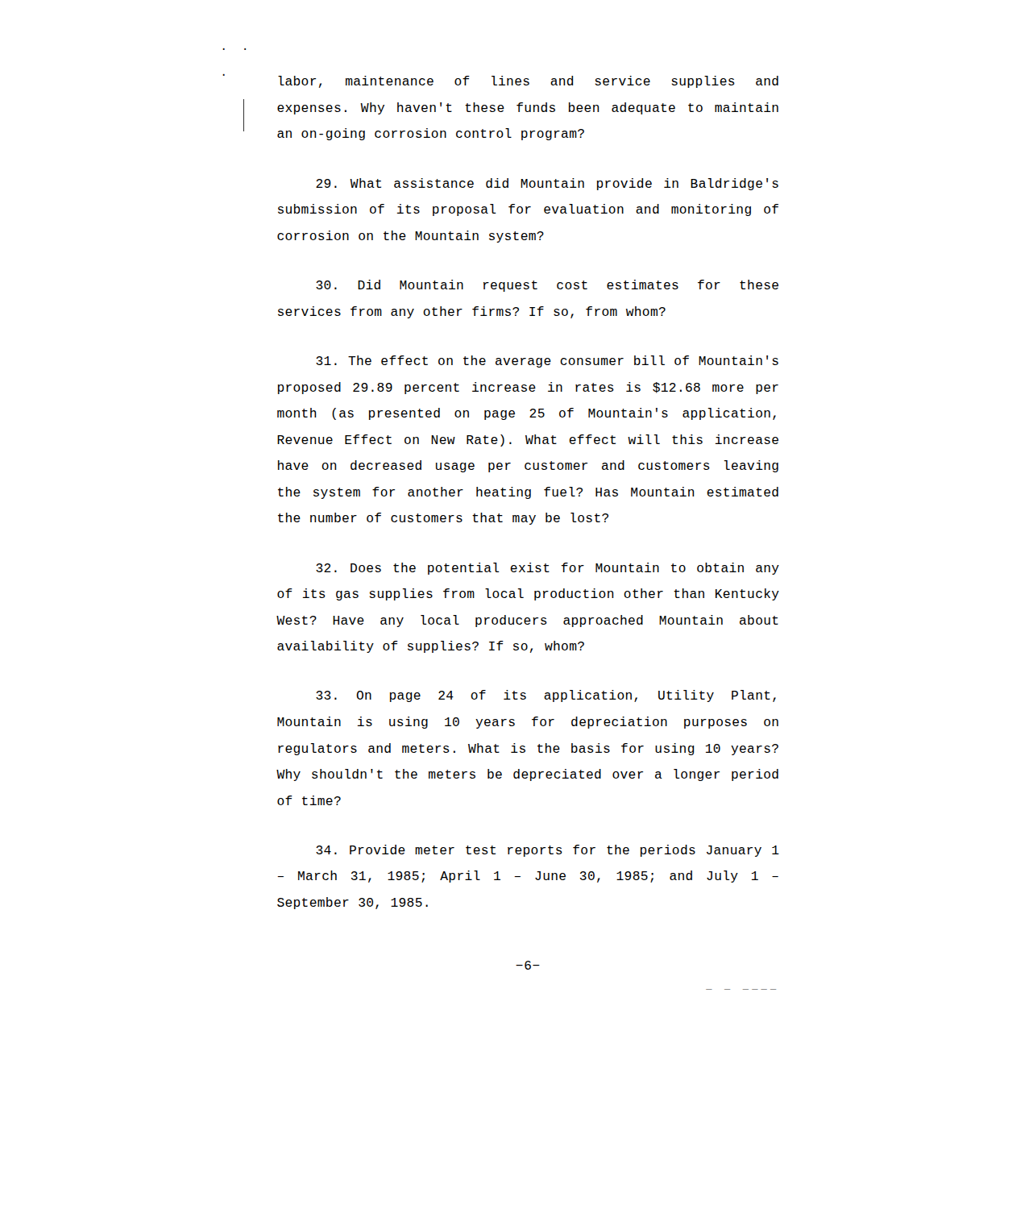· · ·
labor, maintenance of lines and service supplies and expenses. Why haven't these funds been adequate to maintain an on-going corrosion control program?
29. What assistance did Mountain provide in Baldridge's submission of its proposal for evaluation and monitoring of corrosion on the Mountain system?
30. Did Mountain request cost estimates for these services from any other firms? If so, from whom?
31. The effect on the average consumer bill of Mountain's proposed 29.89 percent increase in rates is $12.68 more per month (as presented on page 25 of Mountain's application, Revenue Effect on New Rate). What effect will this increase have on decreased usage per customer and customers leaving the system for another heating fuel? Has Mountain estimated the number of customers that may be lost?
32. Does the potential exist for Mountain to obtain any of its gas supplies from local production other than Kentucky West? Have any local producers approached Mountain about availability of supplies? If so, whom?
33. On page 24 of its application, Utility Plant, Mountain is using 10 years for depreciation purposes on regulators and meters. What is the basis for using 10 years? Why shouldn't the meters be depreciated over a longer period of time?
34. Provide meter test reports for the periods January 1 – March 31, 1985; April 1 – June 30, 1985; and July 1 – September 30, 1985.
−6−
— — ————